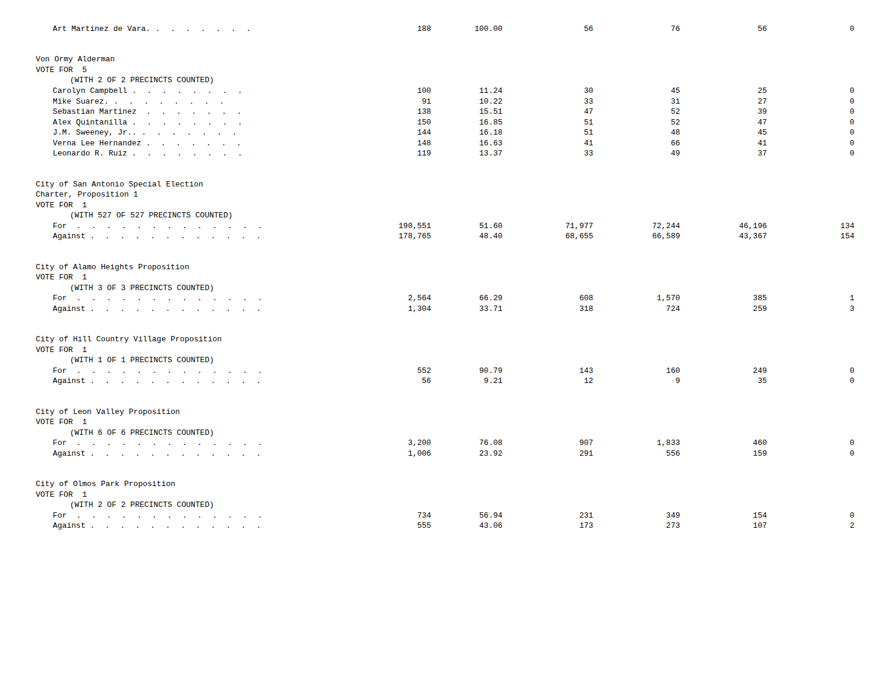| Art Martinez de Vara. . . . . . . . | 188 | 100.00 | 56 | 76 | 56 | 0 |
Von Ormy Alderman
VOTE FOR 5
(WITH 2 OF 2 PRECINCTS COUNTED)
| Carolyn Campbell . . . . . . . . | 100 | 11.24 | 30 | 45 | 25 | 0 |
| Mike Suarez. . . . . . . . . | 91 | 10.22 | 33 | 31 | 27 | 0 |
| Sebastian Martinez . . . . . . . | 138 | 15.51 | 47 | 52 | 39 | 0 |
| Alex Quintanilla . . . . . . . . | 150 | 16.85 | 51 | 52 | 47 | 0 |
| J.M. Sweeney, Jr.. . . . . . . . | 144 | 16.18 | 51 | 48 | 45 | 0 |
| Verna Lee Hernandez . . . . . . . | 148 | 16.63 | 41 | 66 | 41 | 0 |
| Leonardo R. Ruiz . . . . . . . . | 119 | 13.37 | 33 | 49 | 37 | 0 |
City of San Antonio Special Election
Charter, Proposition 1
VOTE FOR 1
(WITH 527 OF 527 PRECINCTS COUNTED)
| For . . . . . . . . . . . . . | 190,551 | 51.60 | 71,977 | 72,244 | 46,196 | 134 |
| Against . . . . . . . . . . . . | 178,765 | 48.40 | 68,655 | 66,589 | 43,367 | 154 |
City of Alamo Heights Proposition
VOTE FOR 1
(WITH 3 OF 3 PRECINCTS COUNTED)
| For . . . . . . . . . . . . . | 2,564 | 66.29 | 608 | 1,570 | 385 | 1 |
| Against . . . . . . . . . . . . | 1,304 | 33.71 | 318 | 724 | 259 | 3 |
City of Hill Country Village Proposition
VOTE FOR 1
(WITH 1 OF 1 PRECINCTS COUNTED)
| For . . . . . . . . . . . . . | 552 | 90.79 | 143 | 160 | 249 | 0 |
| Against . . . . . . . . . . . . | 56 | 9.21 | 12 | 9 | 35 | 0 |
City of Leon Valley Proposition
VOTE FOR 1
(WITH 6 OF 6 PRECINCTS COUNTED)
| For . . . . . . . . . . . . . | 3,200 | 76.08 | 907 | 1,833 | 460 | 0 |
| Against . . . . . . . . . . . . | 1,006 | 23.92 | 291 | 556 | 159 | 0 |
City of Olmos Park Proposition
VOTE FOR 1
(WITH 2 OF 2 PRECINCTS COUNTED)
| For . . . . . . . . . . . . . | 734 | 56.94 | 231 | 349 | 154 | 0 |
| Against . . . . . . . . . . . . | 555 | 43.06 | 173 | 273 | 107 | 2 |